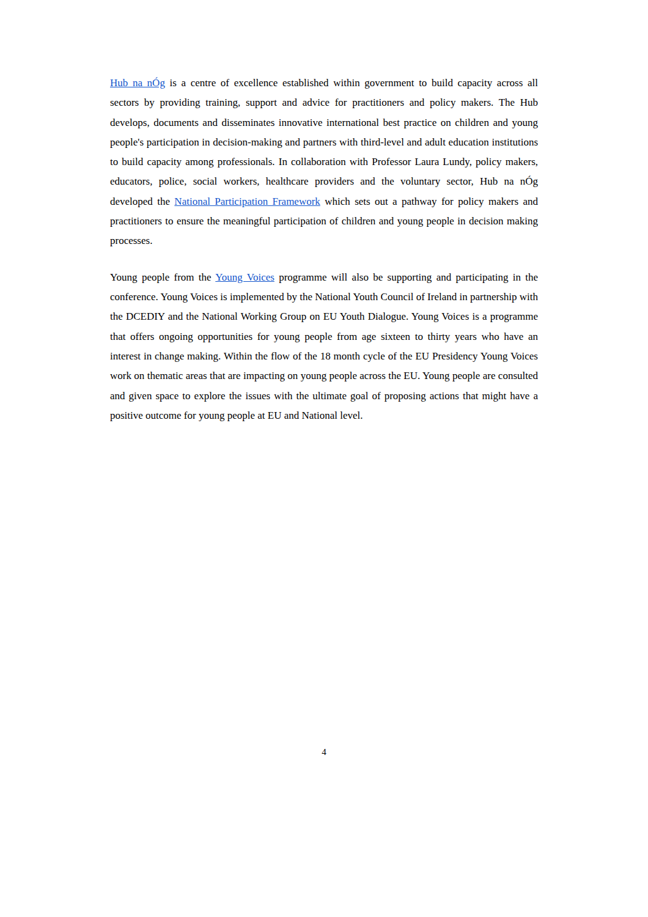Hub na nÓg is a centre of excellence established within government to build capacity across all sectors by providing training, support and advice for practitioners and policy makers. The Hub develops, documents and disseminates innovative international best practice on children and young people's participation in decision-making and partners with third-level and adult education institutions to build capacity among professionals. In collaboration with Professor Laura Lundy, policy makers, educators, police, social workers, healthcare providers and the voluntary sector, Hub na nÓg developed the National Participation Framework which sets out a pathway for policy makers and practitioners to ensure the meaningful participation of children and young people in decision making processes.
Young people from the Young Voices programme will also be supporting and participating in the conference. Young Voices is implemented by the National Youth Council of Ireland in partnership with the DCEDIY and the National Working Group on EU Youth Dialogue. Young Voices is a programme that offers ongoing opportunities for young people from age sixteen to thirty years who have an interest in change making. Within the flow of the 18 month cycle of the EU Presidency Young Voices work on thematic areas that are impacting on young people across the EU. Young people are consulted and given space to explore the issues with the ultimate goal of proposing actions that might have a positive outcome for young people at EU and National level.
4